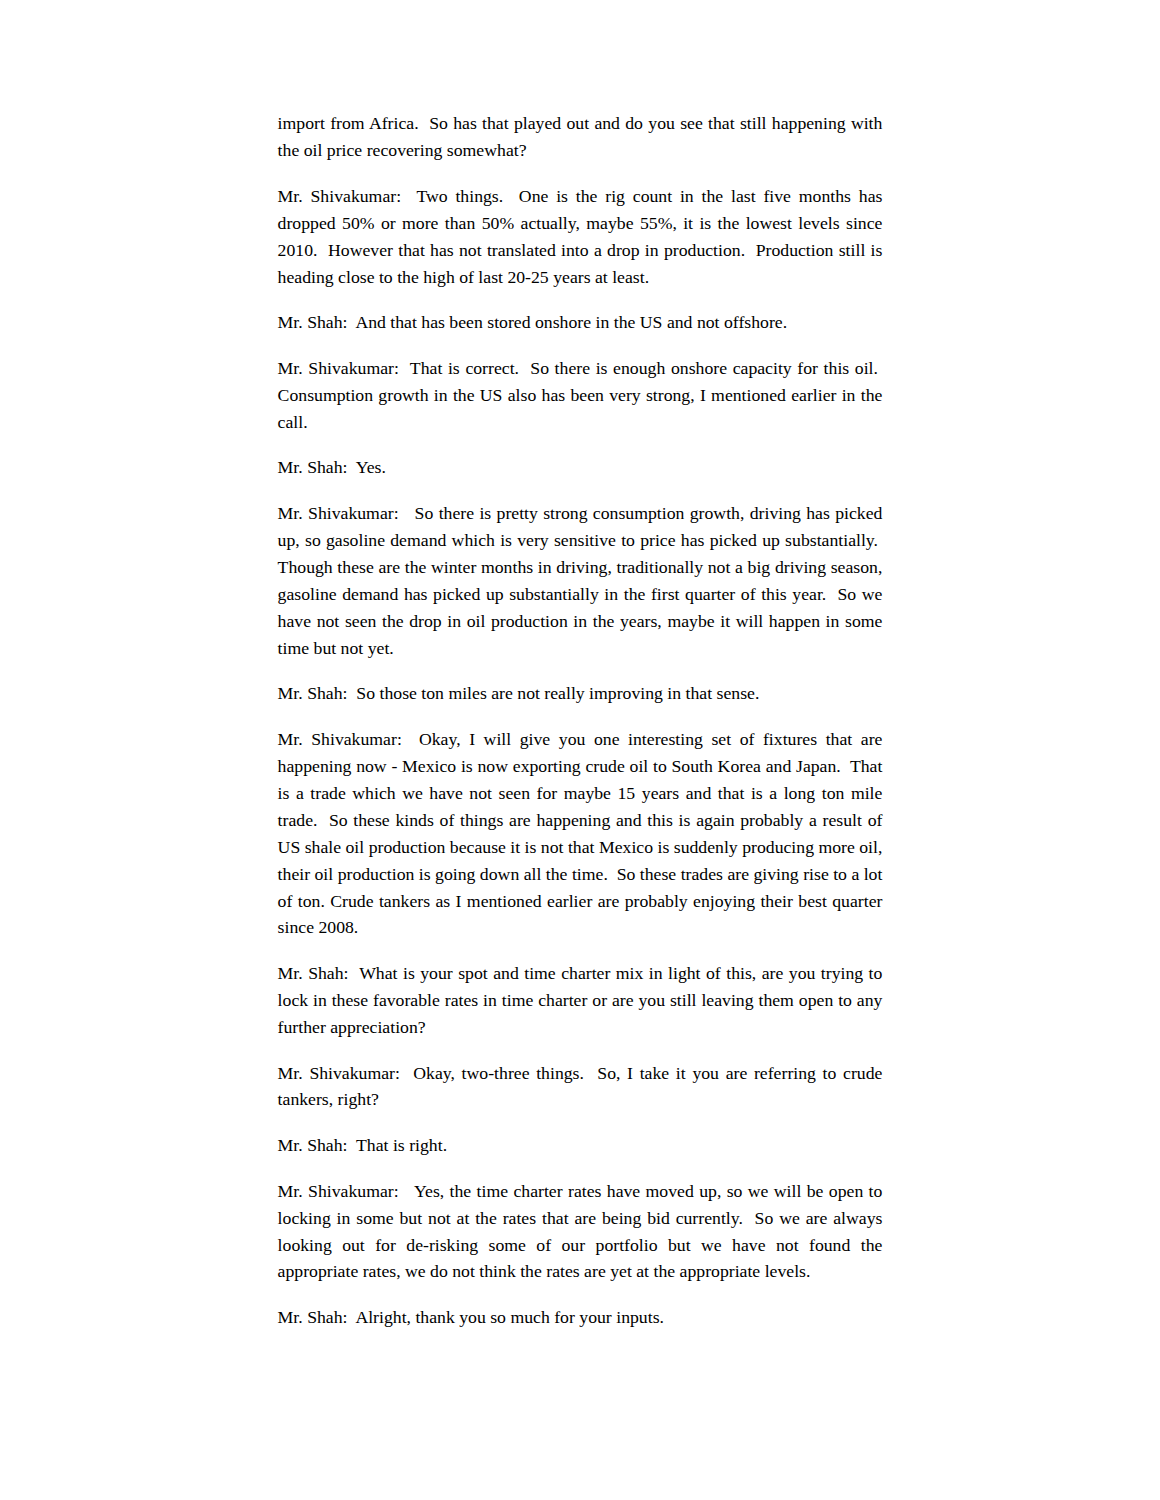import from Africa. So has that played out and do you see that still happening with the oil price recovering somewhat?
Mr. Shivakumar: Two things. One is the rig count in the last five months has dropped 50% or more than 50% actually, maybe 55%, it is the lowest levels since 2010. However that has not translated into a drop in production. Production still is heading close to the high of last 20-25 years at least.
Mr. Shah: And that has been stored onshore in the US and not offshore.
Mr. Shivakumar: That is correct. So there is enough onshore capacity for this oil. Consumption growth in the US also has been very strong, I mentioned earlier in the call.
Mr. Shah: Yes.
Mr. Shivakumar: So there is pretty strong consumption growth, driving has picked up, so gasoline demand which is very sensitive to price has picked up substantially. Though these are the winter months in driving, traditionally not a big driving season, gasoline demand has picked up substantially in the first quarter of this year. So we have not seen the drop in oil production in the years, maybe it will happen in some time but not yet.
Mr. Shah: So those ton miles are not really improving in that sense.
Mr. Shivakumar: Okay, I will give you one interesting set of fixtures that are happening now - Mexico is now exporting crude oil to South Korea and Japan. That is a trade which we have not seen for maybe 15 years and that is a long ton mile trade. So these kinds of things are happening and this is again probably a result of US shale oil production because it is not that Mexico is suddenly producing more oil, their oil production is going down all the time. So these trades are giving rise to a lot of ton. Crude tankers as I mentioned earlier are probably enjoying their best quarter since 2008.
Mr. Shah: What is your spot and time charter mix in light of this, are you trying to lock in these favorable rates in time charter or are you still leaving them open to any further appreciation?
Mr. Shivakumar: Okay, two-three things. So, I take it you are referring to crude tankers, right?
Mr. Shah: That is right.
Mr. Shivakumar: Yes, the time charter rates have moved up, so we will be open to locking in some but not at the rates that are being bid currently. So we are always looking out for de-risking some of our portfolio but we have not found the appropriate rates, we do not think the rates are yet at the appropriate levels.
Mr. Shah: Alright, thank you so much for your inputs.